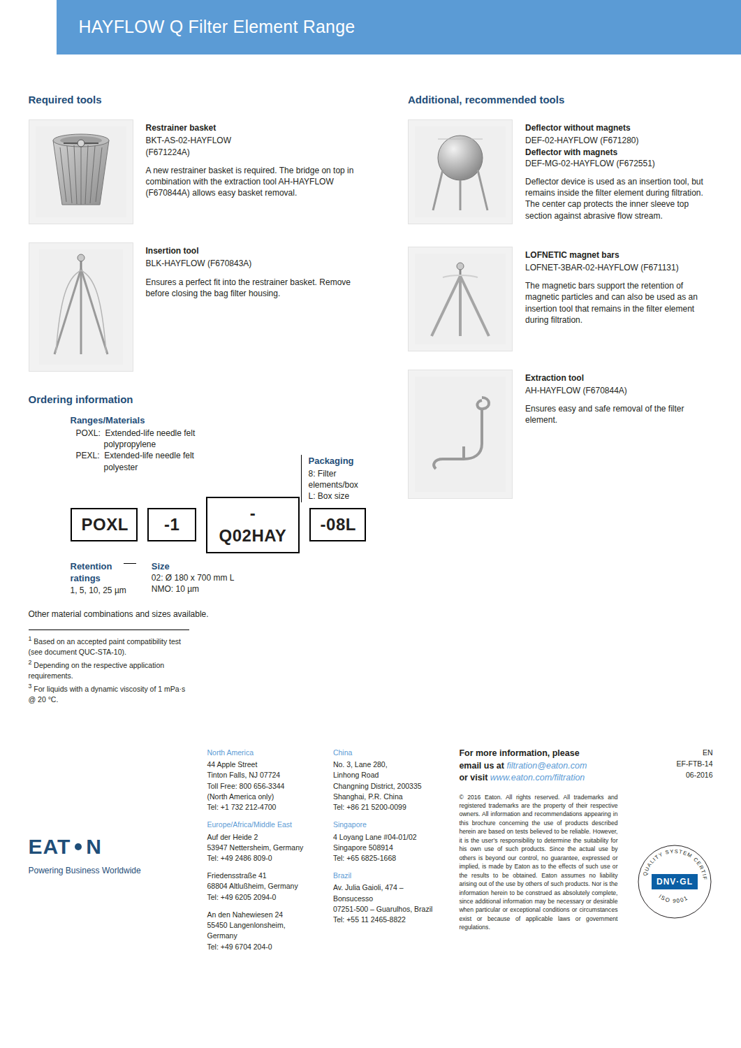HAYFLOW Q Filter Element Range
Required tools
Restrainer basket
BKT-AS-02-HAYFLOW
(F671224A)
A new restrainer basket is required. The bridge on top in combination with the extraction tool AH-HAYFLOW (F670844A) allows easy basket removal.
Insertion tool
BLK-HAYFLOW (F670843A)
Ensures a perfect fit into the restrainer basket. Remove before closing the bag filter housing.
Ordering information
Ranges/Materials
POXL: Extended-life needle felt
polypropylene
PEXL: Extended-life needle felt
polyester
Packaging
8: Filter elements/box
L: Box size
POXL
-1
-Q02HAY
-08L
Retention
ratings
1, 5, 10, 25 µm
Size
02: Ø 180 x 700 mm L
NMO: 10 µm
Other material combinations and sizes available.
1 Based on an accepted paint compatibility test (see document QUC-STA-10).
2 Depending on the respective application requirements.
3 For liquids with a dynamic viscosity of 1 mPa·s @ 20 °C.
Additional, recommended tools
Deflector without magnets
DEF-02-HAYFLOW (F671280)
Deflector with magnets
DEF-MG-02-HAYFLOW (F672551)
Deflector device is used as an insertion tool, but remains inside the filter element during filtration. The center cap protects the inner sleeve top section against abrasive flow stream.
LOFNETIC magnet bars
LOFNET-3BAR-02-HAYFLOW (F671131)
The magnetic bars support the retention of magnetic particles and can also be used as an insertion tool that remains in the filter element during filtration.
Extraction tool
AH-HAYFLOW (F670844A)
Ensures easy and safe removal of the filter element.
EAT N
Powering Business Worldwide
North America
44 Apple Street
Tinton Falls, NJ 07724
Toll Free: 800 656-3344
(North America only)
Tel: +1 732 212-4700
Europe/Africa/Middle East
Auf der Heide 2
53947 Nettersheim, Germany
Tel: +49 2486 809-0
Friedensstraße 41
68804 Altlußheim, Germany
Tel: +49 6205 2094-0
An den Nahewiesen 24
55450 Langenlonsheim, Germany
Tel: +49 6704 204-0
China
No. 3, Lane 280,
Linhong Road
Changning District, 200335
Shanghai, P.R. China
Tel: +86 21 5200-0099
Singapore
4 Loyang Lane #04-01/02
Singapore 508914
Tel: +65 6825-1668
Brazil
Av. Julia Gaioli, 474 – Bonsucesso
07251-500 – Guarulhos, Brazil
Tel: +55 11 2465-8822
For more information, please
email us at filtration@eaton.com
or visit www.eaton.com/filtration
© 2016 Eaton. All rights reserved. All trademarks and registered trademarks are the property of their respective owners. All information and recommendations appearing in this brochure concerning the use of products described herein are based on tests believed to be reliable. However, it is the user’s responsibility to determine the suitability for his own use of such products. Since the actual use by others is beyond our control, no guarantee, expressed or implied, is made by Eaton as to the effects of such use or the results to be obtained. Eaton assumes no liability arising out of the use by others of such products. Nor is the information herein to be construed as absolutely complete, since additional information may be necessary or desirable when particular or exceptional conditions or circumstances exist or because of applicable laws or government regulations.
EN
EF-FTB-14
06-2016
QUALITY SYSTEM CERTIFICATION DNV·GL ISO 9001